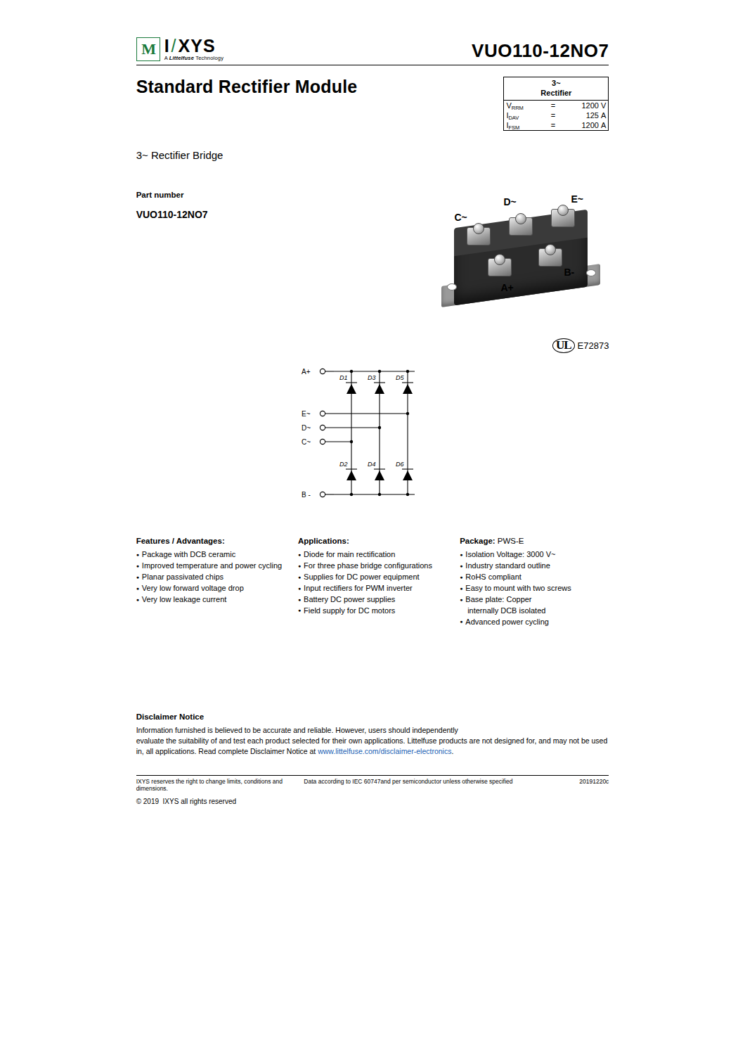M
I/XYS
A Littelfuse Technology
VUO110-12NO7
Standard Rectifier Module
3~
Rectifier
| V RRM | = | 1200 V |
| I DAV | = | 125 A |
| I FSM | = | 1200 A |
3~ Rectifier Bridge
Part number
VUO110-12NO7
C~
D~
E~
A+
B-
UL E72873
A+ E~ D~ C~ B - D1 D3 D5 D2 D4 D6
Features / Advantages:
Package with DCB ceramic
Improved temperature and power cycling
Planar passivated chips
Very low forward voltage drop
Very low leakage current
Applications:
Diode for main rectification
For three phase bridge configurations
Supplies for DC power equipment
Input rectifiers for PWM inverter
Battery DC power supplies
Field supply for DC motors
Package: PWS-E
Isolation Voltage: 3000 V~
Industry standard outline
RoHS compliant
Easy to mount with two screws
Base plate: Copper
internally DCB isolated
Advanced power cycling
Disclaimer Notice
Information furnished is believed to be accurate and reliable. However, users should independently
evaluate the suitability of and test each product selected for their own applications. Littelfuse products are not designed for, and may not be used in, all applications. Read complete Disclaimer Notice at www.littelfuse.com/disclaimer-electronics.
IXYS reserves the right to change limits, conditions and dimensions.
Data according to IEC 60747and per semiconductor unless otherwise specified
20191220c
© 2019 IXYS all rights reserved